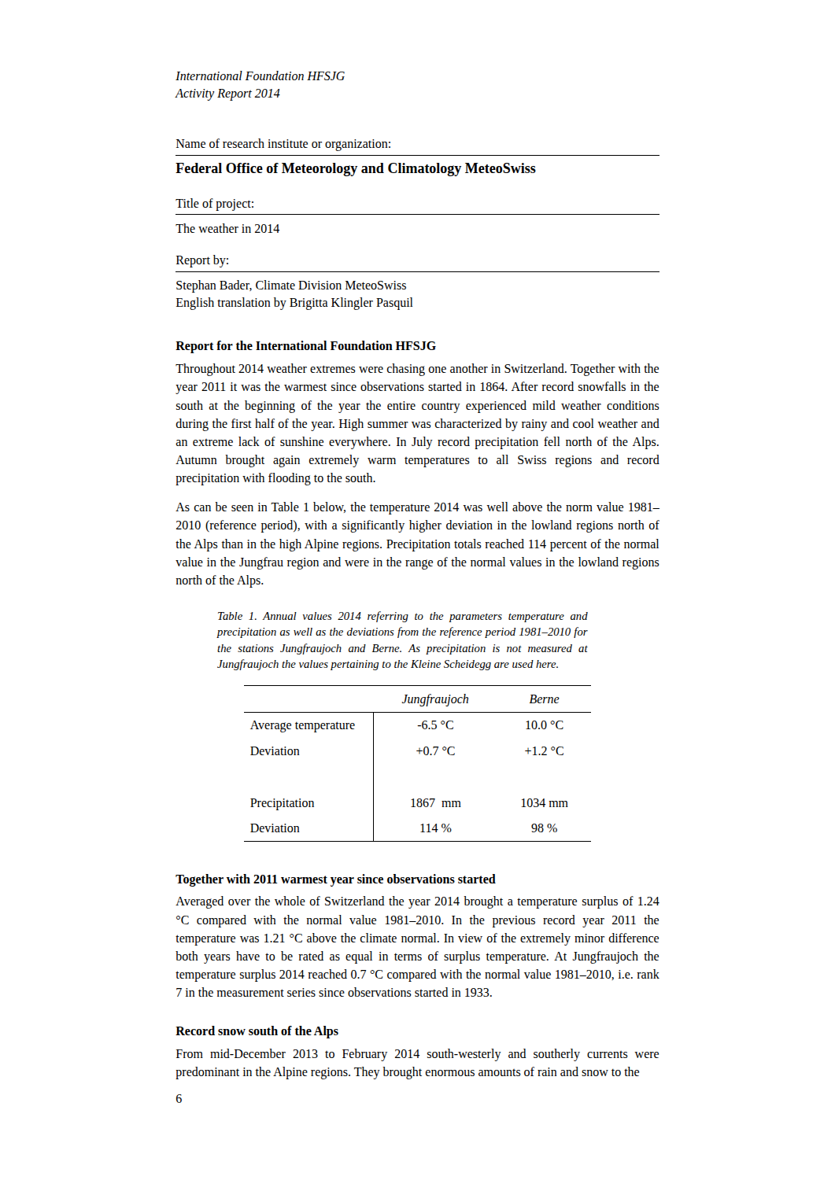International Foundation HFSJG
Activity Report 2014
Name of research institute or organization:
Federal Office of Meteorology and Climatology MeteoSwiss
Title of project:
The weather in 2014
Report by:
Stephan Bader, Climate Division MeteoSwiss
English translation by Brigitta Klingler Pasquil
Report for the International Foundation HFSJG
Throughout 2014 weather extremes were chasing one another in Switzerland. Together with the year 2011 it was the warmest since observations started in 1864. After record snowfalls in the south at the beginning of the year the entire country experienced mild weather conditions during the first half of the year. High summer was characterized by rainy and cool weather and an extreme lack of sunshine everywhere. In July record precipitation fell north of the Alps. Autumn brought again extremely warm temperatures to all Swiss regions and record precipitation with flooding to the south.
As can be seen in Table 1 below, the temperature 2014 was well above the norm value 1981–2010 (reference period), with a significantly higher deviation in the lowland regions north of the Alps than in the high Alpine regions. Precipitation totals reached 114 percent of the normal value in the Jungfrau region and were in the range of the normal values in the lowland regions north of the Alps.
Table 1. Annual values 2014 referring to the parameters temperature and precipitation as well as the deviations from the reference period 1981–2010 for the stations Jungfraujoch and Berne. As precipitation is not measured at Jungfraujoch the values pertaining to the Kleine Scheidegg are used here.
| | Jungfraujoch | Berne |
| --- | --- | --- |
| Average temperature | -6.5 °C | 10.0 °C |
| Deviation | +0.7 °C | +1.2 °C |
| Precipitation | 1867 mm | 1034 mm |
| Deviation | 114 % | 98 % |
Together with 2011 warmest year since observations started
Averaged over the whole of Switzerland the year 2014 brought a temperature surplus of 1.24 °C compared with the normal value 1981–2010. In the previous record year 2011 the temperature was 1.21 °C above the climate normal. In view of the extremely minor difference both years have to be rated as equal in terms of surplus temperature. At Jungfraujoch the temperature surplus 2014 reached 0.7 °C compared with the normal value 1981–2010, i.e. rank 7 in the measurement series since observations started in 1933.
Record snow south of the Alps
From mid-December 2013 to February 2014 south-westerly and southerly currents were predominant in the Alpine regions. They brought enormous amounts of rain and snow to the
6